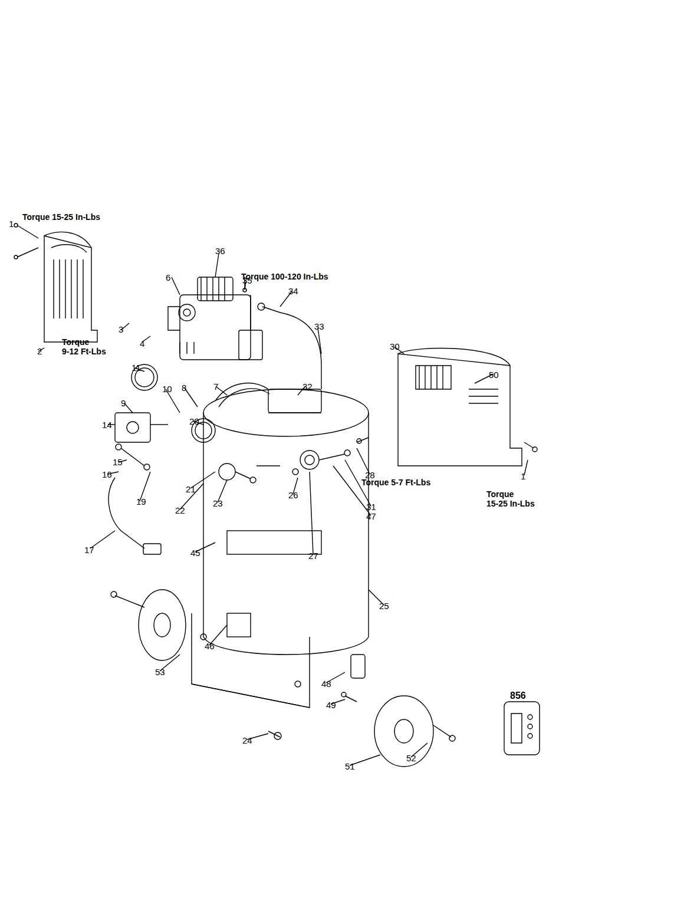Torque 15-25 In-Lbs
Torque
9-12 Ft-Lbs
Torque 100-120 In-Lbs
Torque 5-7 Ft-Lbs
Torque
15-25 In-Lbs
1
2
3
4
6
7
8
9
10
11
14
15
16
17
19
20
21
22
23
24
25
26
27
28
30
31
32
33
34
35
36
45
46
47
48
49
50
51
52
53
1
856